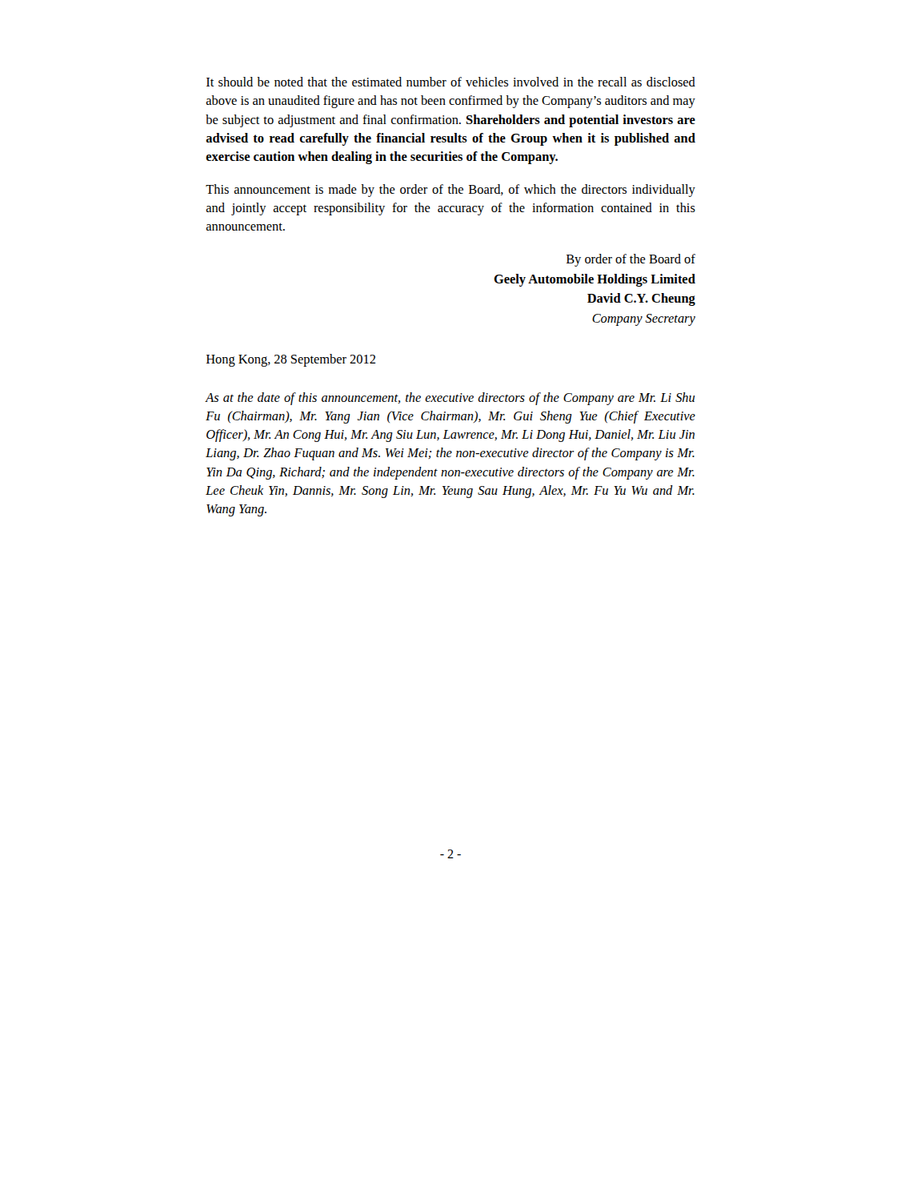It should be noted that the estimated number of vehicles involved in the recall as disclosed above is an unaudited figure and has not been confirmed by the Company’s auditors and may be subject to adjustment and final confirmation. Shareholders and potential investors are advised to read carefully the financial results of the Group when it is published and exercise caution when dealing in the securities of the Company.
This announcement is made by the order of the Board, of which the directors individually and jointly accept responsibility for the accuracy of the information contained in this announcement.
By order of the Board of Geely Automobile Holdings Limited David C.Y. Cheung Company Secretary
Hong Kong, 28 September 2012
As at the date of this announcement, the executive directors of the Company are Mr. Li Shu Fu (Chairman), Mr. Yang Jian (Vice Chairman), Mr. Gui Sheng Yue (Chief Executive Officer), Mr. An Cong Hui, Mr. Ang Siu Lun, Lawrence, Mr. Li Dong Hui, Daniel, Mr. Liu Jin Liang, Dr. Zhao Fuquan and Ms. Wei Mei; the non-executive director of the Company is Mr. Yin Da Qing, Richard; and the independent non-executive directors of the Company are Mr. Lee Cheuk Yin, Dannis, Mr. Song Lin, Mr. Yeung Sau Hung, Alex, Mr. Fu Yu Wu and Mr. Wang Yang.
- 2 -